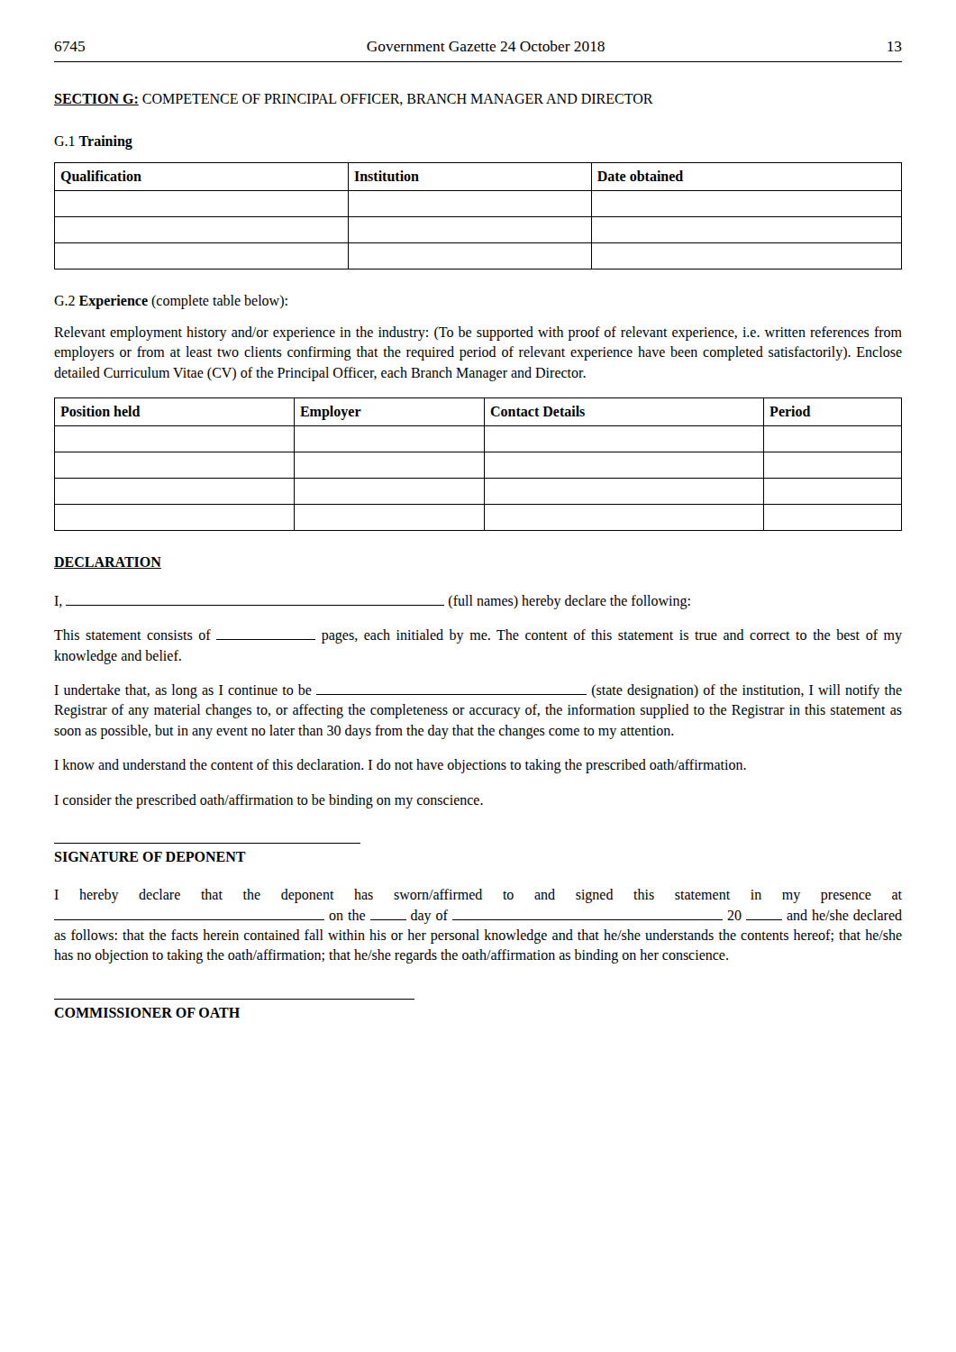6745 Government Gazette 24 October 2018 13
SECTION G: COMPETENCE OF PRINCIPAL OFFICER, BRANCH MANAGER AND DIRECTOR
G.1 Training
| Qualification | Institution | Date obtained |
| --- | --- | --- |
G.2 Experience (complete table below):
Relevant employment history and/or experience in the industry: (To be supported with proof of relevant experience, i.e. written references from employers or from at least two clients confirming that the required period of relevant experience have been completed satisfactorily). Enclose detailed Curriculum Vitae (CV) of the Principal Officer, each Branch Manager and Director.
| Position held | Employer | Contact Details | Period |
| --- | --- | --- | --- |
DECLARATION
I, (full names) hereby declare the following:
This statement consists of pages, each initialed by me. The content of this statement is true and correct to the best of my knowledge and belief.
I undertake that, as long as I continue to be (state designation) of the institution, I will notify the Registrar of any material changes to, or affecting the completeness or accuracy of, the information supplied to the Registrar in this statement as soon as possible, but in any event no later than 30 days from the day that the changes come to my attention.
I know and understand the content of this declaration. I do not have objections to taking the prescribed oath/affirmation.
I consider the prescribed oath/affirmation to be binding on my conscience.
SIGNATURE OF DEPONENT
I hereby declare that the deponent has sworn/affirmed to and signed this statement in my presence at on the day of 20 and he/she declared as follows: that the facts herein contained fall within his or her personal knowledge and that he/she understands the contents hereof; that he/she has no objection to taking the oath/affirmation; that he/she regards the oath/affirmation as binding on her conscience.
COMMISSIONER OF OATH